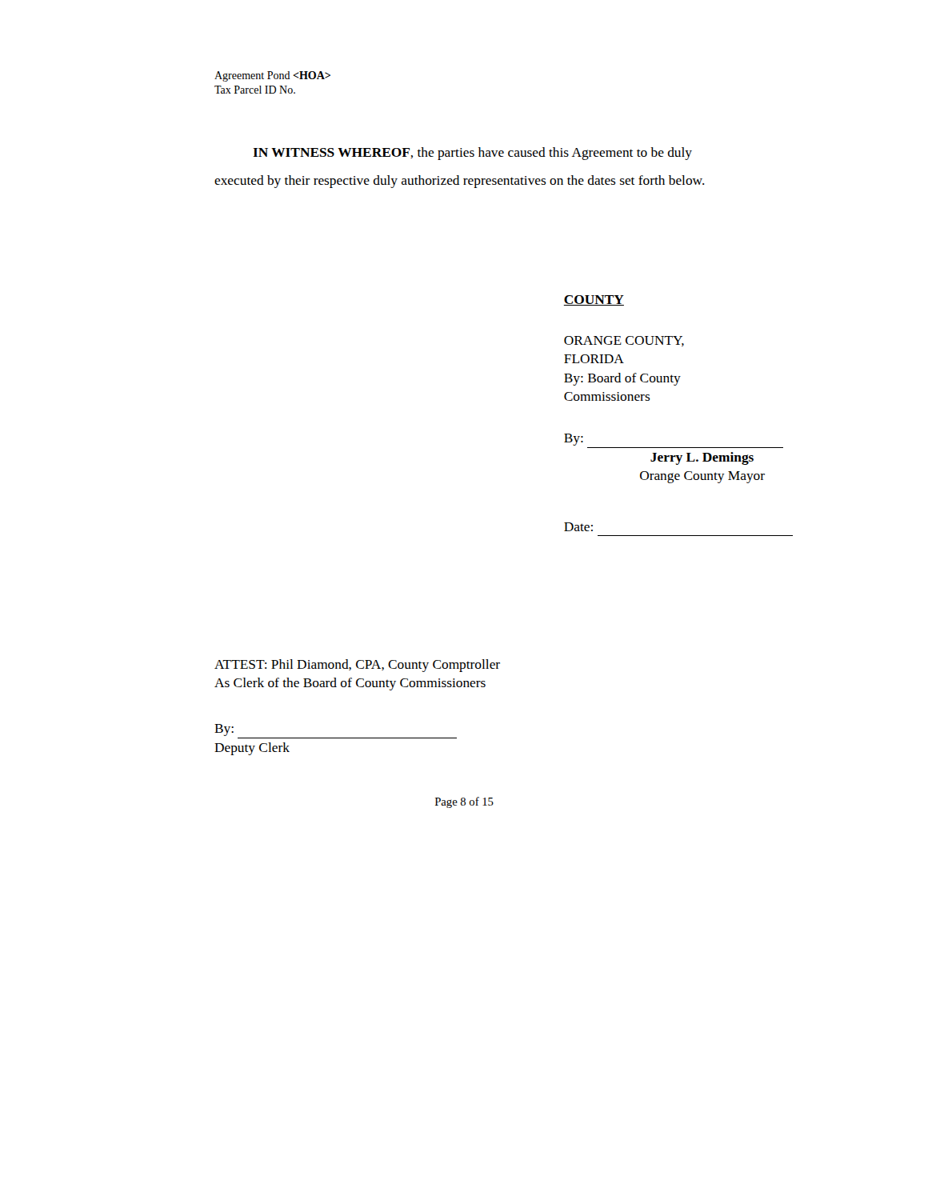Agreement Pond <HOA>
Tax Parcel ID No.
IN WITNESS WHEREOF, the parties have caused this Agreement to be duly executed by their respective duly authorized representatives on the dates set forth below.
COUNTY
ORANGE COUNTY, FLORIDA
By: Board of County Commissioners
By:
Jerry L. Demings
Orange County Mayor
Date:
ATTEST: Phil Diamond, CPA, County Comptroller
As Clerk of the Board of County Commissioners
By:
Deputy Clerk
Page 8 of 15